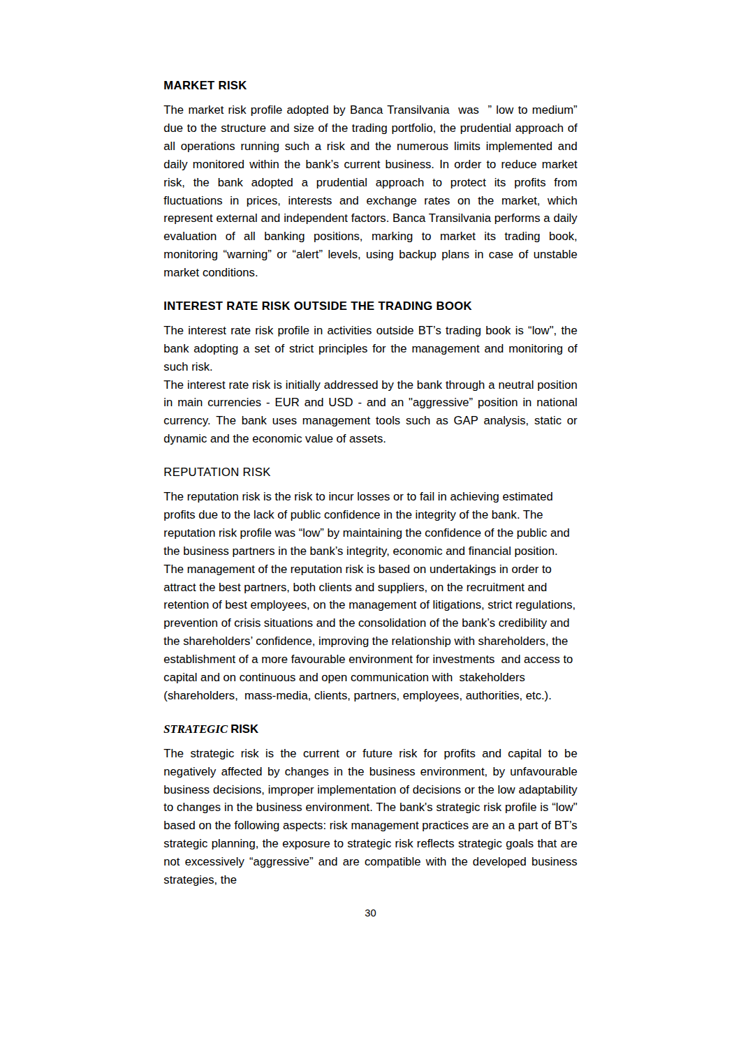MARKET RISK
The market risk profile adopted by Banca Transilvania was ” low to medium” due to the structure and size of the trading portfolio, the prudential approach of all operations running such a risk and the numerous limits implemented and daily monitored within the bank’s current business. In order to reduce market risk, the bank adopted a prudential approach to protect its profits from fluctuations in prices, interests and exchange rates on the market, which represent external and independent factors. Banca Transilvania performs a daily evaluation of all banking positions, marking to market its trading book, monitoring “warning” or “alert” levels, using backup plans in case of unstable market conditions.
INTEREST RATE RISK OUTSIDE THE TRADING BOOK
The interest rate risk profile in activities outside BT’s trading book is “low", the bank adopting a set of strict principles for the management and monitoring of such risk.
The interest rate risk is initially addressed by the bank through a neutral position in main currencies - EUR and USD - and an "aggressive” position in national currency. The bank uses management tools such as GAP analysis, static or dynamic and the economic value of assets.
REPUTATION RISK
The reputation risk is the risk to incur losses or to fail in achieving estimated profits due to the lack of public confidence in the integrity of the bank. The reputation risk profile was “low” by maintaining the confidence of the public and the business partners in the bank’s integrity, economic and financial position. The management of the reputation risk is based on undertakings in order to attract the best partners, both clients and suppliers, on the recruitment and retention of best employees, on the management of litigations, strict regulations, prevention of crisis situations and the consolidation of the bank’s credibility and the shareholders’ confidence, improving the relationship with shareholders, the establishment of a more favourable environment for investments and access to capital and on continuous and open communication with stakeholders (shareholders, mass-media, clients, partners, employees, authorities, etc.).
STRATEGIC RISK
The strategic risk is the current or future risk for profits and capital to be negatively affected by changes in the business environment, by unfavourable business decisions, improper implementation of decisions or the low adaptability to changes in the business environment. The bank's strategic risk profile is “low" based on the following aspects: risk management practices are an a part of BT’s strategic planning, the exposure to strategic risk reflects strategic goals that are not excessively “aggressive” and are compatible with the developed business strategies, the
30